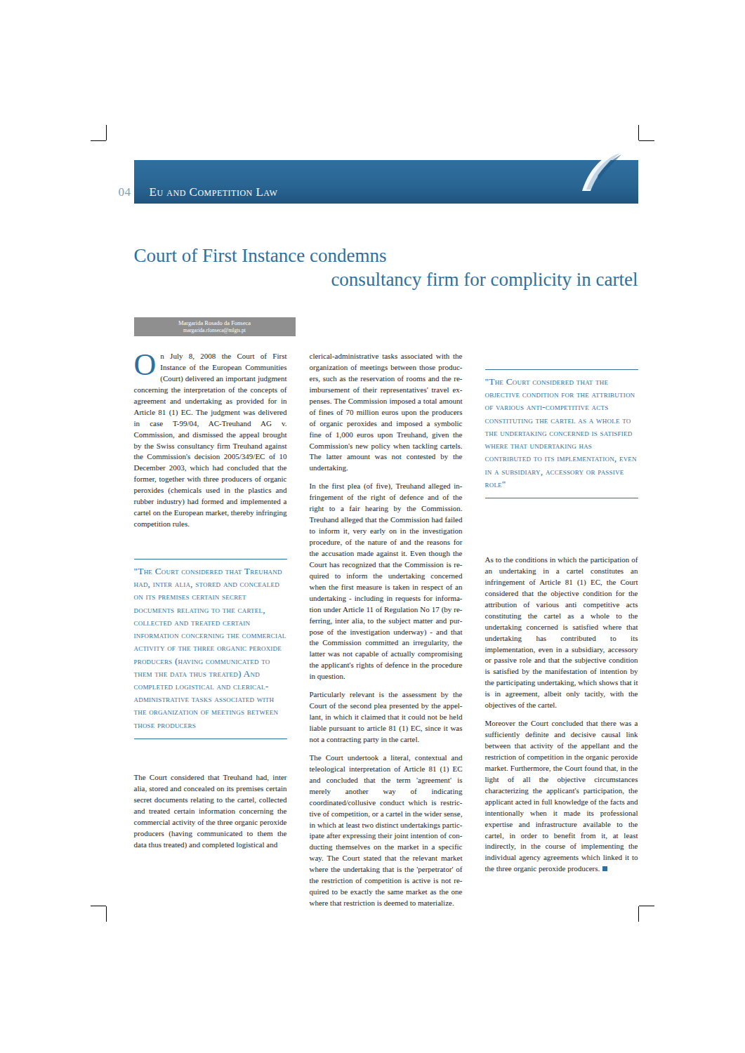04 Eu and Competition Law
Court of First Instance condemns consultancy firm for complicity in cartel
Margarida Rosado da Fonseca margarida.rfonseca@mlgts.pt
On July 8, 2008 the Court of First Instance of the European Communities (Court) delivered an important judgment concerning the interpretation of the concepts of agreement and undertaking as provided for in Article 81 (1) EC. The judgment was delivered in case T-99/04, AC-Treuhand AG v. Commission, and dismissed the appeal brought by the Swiss consultancy firm Treuhand against the Commission's decision 2005/349/EC of 10 December 2003, which had concluded that the former, together with three producers of organic peroxides (chemicals used in the plastics and rubber industry) had formed and implemented a cartel on the European market, thereby infringing competition rules.
"The Court considered that Treuhand had, inter alia, stored and concealed on its premises certain secret documents relating to the cartel, collected and treated certain information concerning the commercial activity of the three organic peroxide producers (having communicated to them the data thus treated) And completed logistical and clerical-administrative tasks associated with the organization of meetings between those producers
The Court considered that Treuhand had, inter alia, stored and concealed on its premises certain secret documents relating to the cartel, collected and treated certain information concerning the commercial activity of the three organic peroxide producers (having communicated to them the data thus treated) and completed logistical and
clerical-administrative tasks associated with the organization of meetings between those producers, such as the reservation of rooms and the reimbursement of their representatives' travel expenses. The Commission imposed a total amount of fines of 70 million euros upon the producers of organic peroxides and imposed a symbolic fine of 1,000 euros upon Treuhand, given the Commission's new policy when tackling cartels. The latter amount was not contested by the undertaking.
In the first plea (of five), Treuhand alleged infringement of the right of defence and of the right to a fair hearing by the Commission. Treuhand alleged that the Commission had failed to inform it, very early on in the investigation procedure, of the nature of and the reasons for the accusation made against it. Even though the Court has recognized that the Commission is required to inform the undertaking concerned when the first measure is taken in respect of an undertaking - including in requests for information under Article 11 of Regulation No 17 (by referring, inter alia, to the subject matter and purpose of the investigation underway) - and that the Commission committed an irregularity, the latter was not capable of actually compromising the applicant's rights of defence in the procedure in question.
Particularly relevant is the assessment by the Court of the second plea presented by the appellant, in which it claimed that it could not be held liable pursuant to article 81 (1) EC, since it was not a contracting party in the cartel.
The Court undertook a literal, contextual and teleological interpretation of Article 81 (1) EC and concluded that the term 'agreement' is merely another way of indicating coordinated/collusive conduct which is restrictive of competition, or a cartel in the wider sense, in which at least two distinct undertakings participate after expressing their joint intention of conducting themselves on the market in a specific way. The Court stated that the relevant market where the undertaking that is the 'perpetrator' of the restriction of competition is active is not required to be exactly the same market as the one where that restriction is deemed to materialize.
"The Court considered that the objective condition for the attribution of various anti-competitive acts constituting the cartel as a whole to the undertaking concerned is satisfied where that undertaking has contributed to its implementation, even in a subsidiary, accessory or passive role"
As to the conditions in which the participation of an undertaking in a cartel constitutes an infringement of Article 81 (1) EC, the Court considered that the objective condition for the attribution of various anti competitive acts constituting the cartel as a whole to the undertaking concerned is satisfied where that undertaking has contributed to its implementation, even in a subsidiary, accessory or passive role and that the subjective condition is satisfied by the manifestation of intention by the participating undertaking, which shows that it is in agreement, albeit only tacitly, with the objectives of the cartel.
Moreover the Court concluded that there was a sufficiently definite and decisive causal link between that activity of the appellant and the restriction of competition in the organic peroxide market. Furthermore, the Court found that, in the light of all the objective circumstances characterizing the applicant's participation, the applicant acted in full knowledge of the facts and intentionally when it made its professional expertise and infrastructure available to the cartel, in order to benefit from it, at least indirectly, in the course of implementing the individual agency agreements which linked it to the three organic peroxide producers.